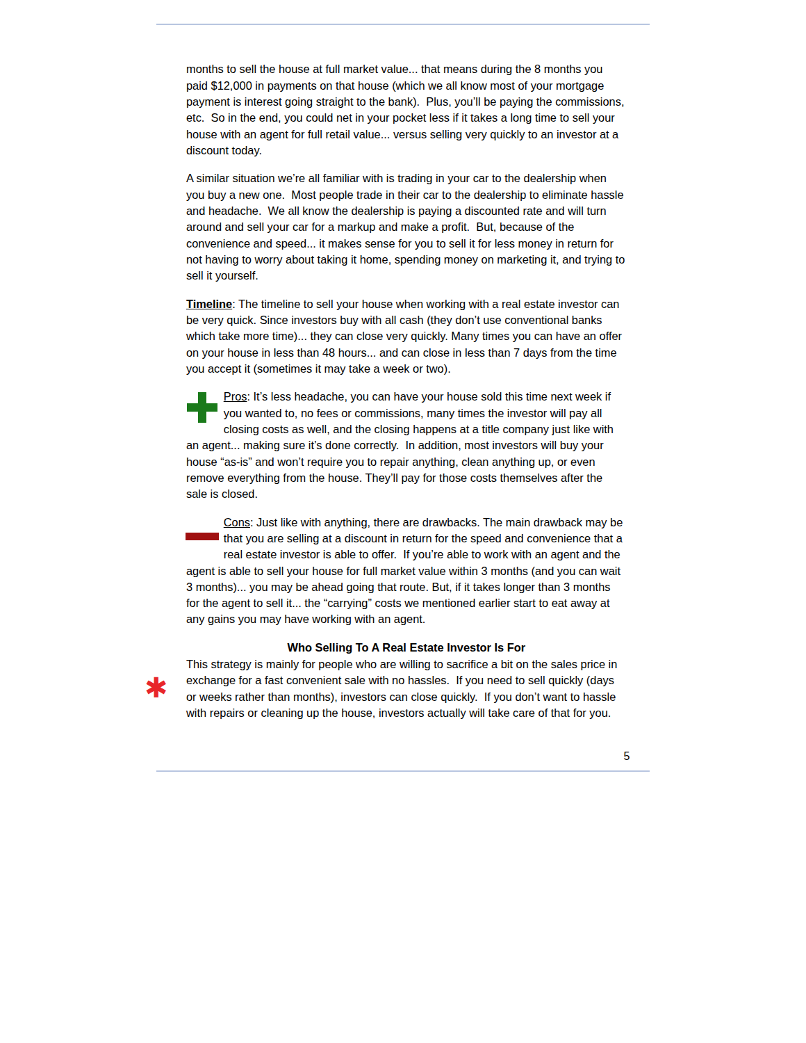months to sell the house at full market value... that means during the 8 months you paid $12,000 in payments on that house (which we all know most of your mortgage payment is interest going straight to the bank). Plus, you’ll be paying the commissions, etc. So in the end, you could net in your pocket less if it takes a long time to sell your house with an agent for full retail value... versus selling very quickly to an investor at a discount today.
A similar situation we’re all familiar with is trading in your car to the dealership when you buy a new one. Most people trade in their car to the dealership to eliminate hassle and headache. We all know the dealership is paying a discounted rate and will turn around and sell your car for a markup and make a profit. But, because of the convenience and speed... it makes sense for you to sell it for less money in return for not having to worry about taking it home, spending money on marketing it, and trying to sell it yourself.
Timeline: The timeline to sell your house when working with a real estate investor can be very quick. Since investors buy with all cash (they don’t use conventional banks which take more time)... they can close very quickly. Many times you can have an offer on your house in less than 48 hours... and can close in less than 7 days from the time you accept it (sometimes it may take a week or two).
Pros: It’s less headache, you can have your house sold this time next week if you wanted to, no fees or commissions, many times the investor will pay all closing costs as well, and the closing happens at a title company just like with an agent... making sure it’s done correctly. In addition, most investors will buy your house “as-is” and won’t require you to repair anything, clean anything up, or even remove everything from the house. They’ll pay for those costs themselves after the sale is closed.
Cons: Just like with anything, there are drawbacks. The main drawback may be that you are selling at a discount in return for the speed and convenience that a real estate investor is able to offer. If you’re able to work with an agent and the agent is able to sell your house for full market value within 3 months (and you can wait 3 months)... you may be ahead going that route. But, if it takes longer than 3 months for the agent to sell it... the “carrying” costs we mentioned earlier start to eat away at any gains you may have working with an agent.
✱
Who Selling To A Real Estate Investor Is For
This strategy is mainly for people who are willing to sacrifice a bit on the sales price in exchange for a fast convenient sale with no hassles. If you need to sell quickly (days or weeks rather than months), investors can close quickly. If you don’t want to hassle with repairs or cleaning up the house, investors actually will take care of that for you.
5